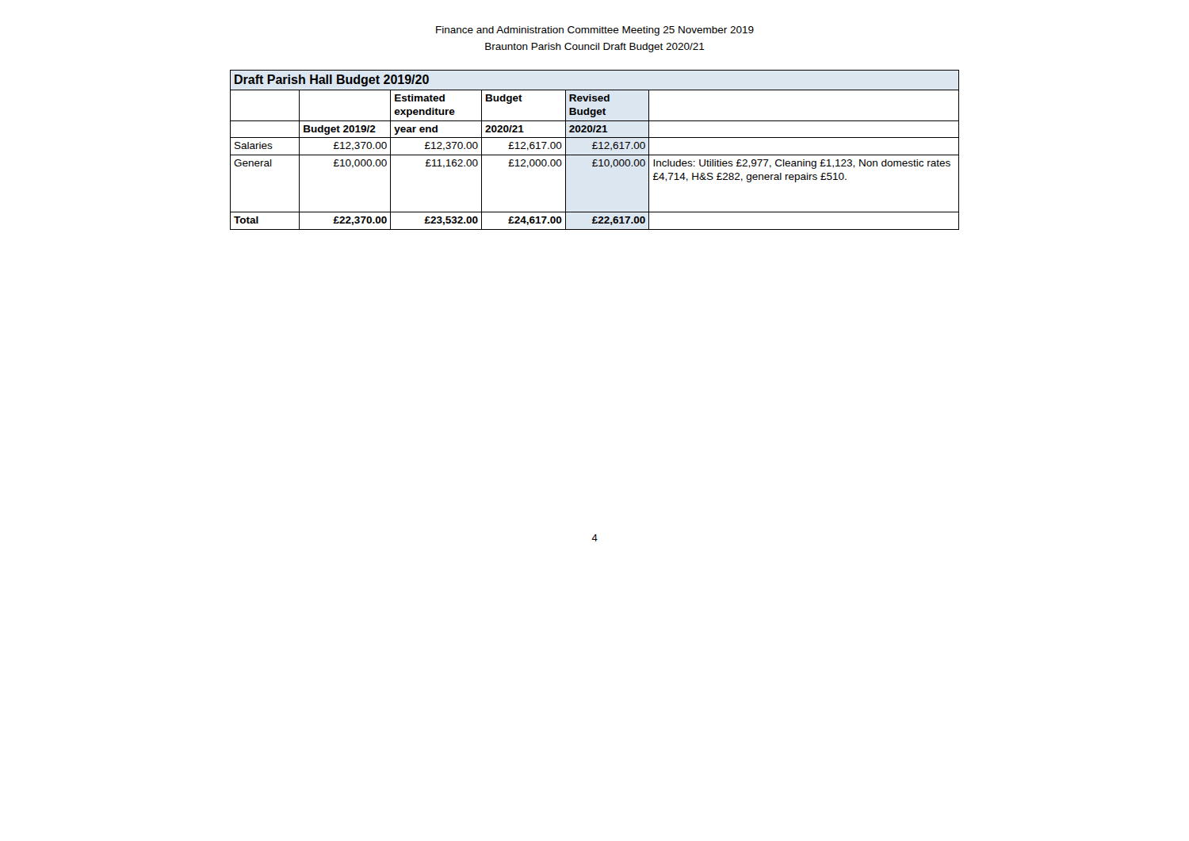Finance and Administration Committee Meeting 25 November 2019
Braunton Parish Council Draft Budget 2020/21
| Draft Parish Hall Budget 2019/20 |
| | | Estimated expenditure | Budget | Revised Budget | |
| | Budget 2019/2 | year end | 2020/21 | 2020/21 | |
| Salaries | £12,370.00 | £12,370.00 | £12,617.00 | £12,617.00 | |
| General | £10,000.00 | £11,162.00 | £12,000.00 | £10,000.00 | Includes: Utilities £2,977, Cleaning £1,123, Non domestic rates £4,714, H&S £282, general repairs £510. |
| Total | £22,370.00 | £23,532.00 | £24,617.00 | £22,617.00 | |
4